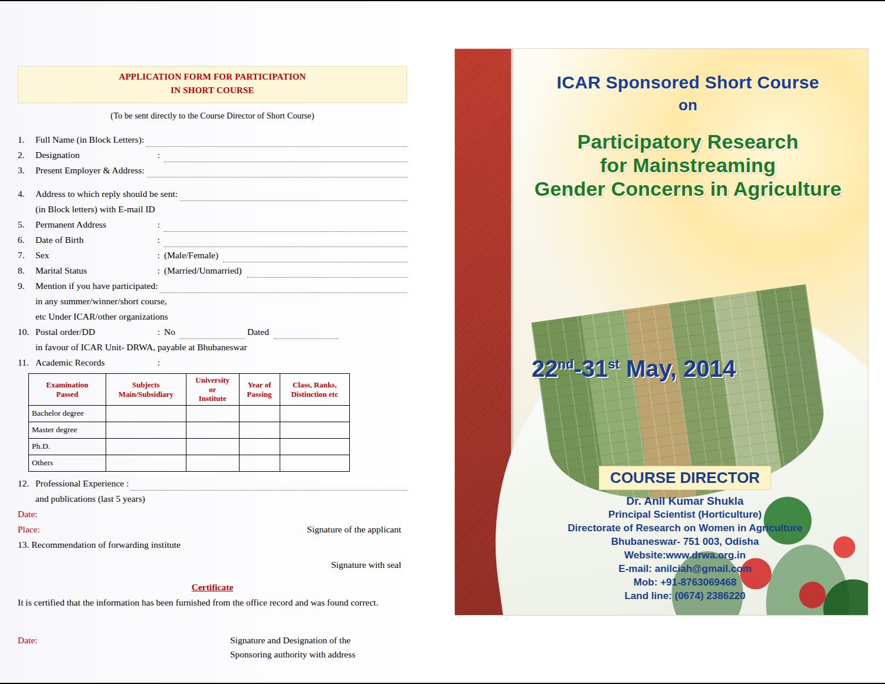APPLICATION FORM FOR PARTICIPATION
IN SHORT COURSE
(To be sent directly to the Course Director of Short Course)
1. Full Name (in Block Letters):
2. Designation :
3. Present Employer & Address:
4. Address to which reply should be sent:
(in Block letters) with E-mail ID
5. Permanent Address :
6. Date of Birth :
7. Sex : (Male/Female)
8. Marital Status : (Married/Unmarried)
9. Mention if you have participated:
in any summer/winner/short course,
etc Under ICAR/other organizations
10. Postal order/DD : No Dated
in favour of ICAR Unit- DRWA, payable at Bhubaneswar
11. Academic Records :
| Examination Passed | Subjects Main/Subsidiary | University or Institute | Year of Passing | Class, Ranks, Distinction etc |
| --- | --- | --- | --- | --- |
| Bachelor degree | | | | |
| Master degree | | | | |
| Ph.D. | | | | |
| Others | | | | |
12. Professional Experience :
and publications (last 5 years)
Date:
Place: Signature of the applicant
13. Recommendation of forwarding institute
Signature with seal
Certificate
It is certified that the information has been furnished from the office record and was found correct.
Date:
Signature and Designation of the
Sponsoring authority with address
ICAR Sponsored Short Course
on
Participatory Research
for Mainstreaming
Gender Concerns in Agriculture
22nd-31st May, 2014
COURSE DIRECTOR
Dr. Anil Kumar Shukla
Principal Scientist (Horticulture)
Directorate of Research on Women in Agriculture
Bhubaneswar- 751 003, Odisha
Website:www.drwa.org.in
E-mail: anilciah@gmail.com
Mob: +91-8763069468
Land line: (0674) 2386220